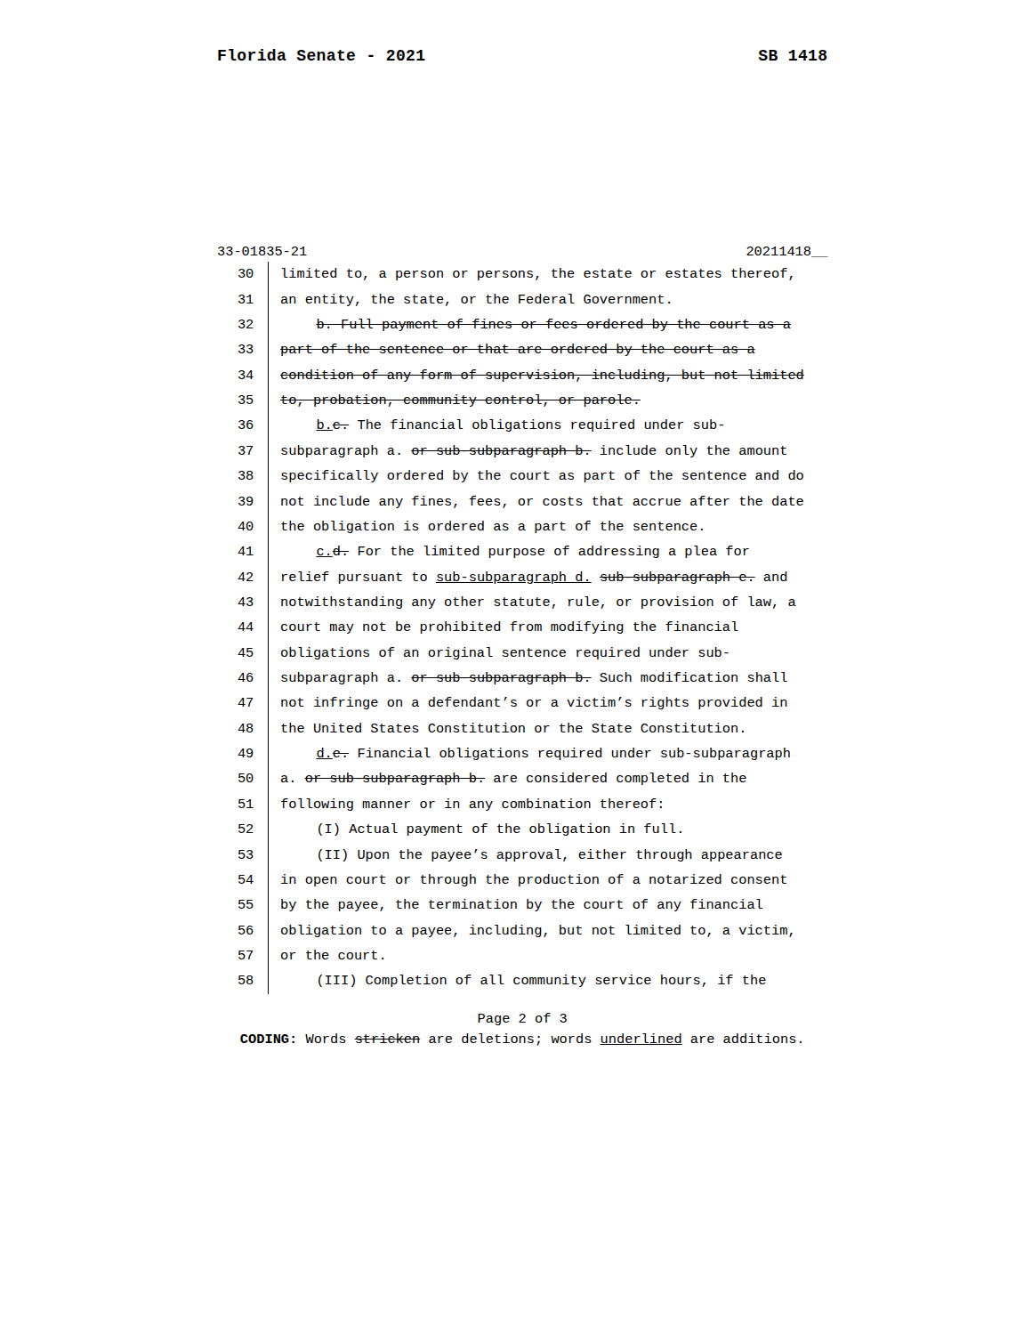Florida Senate - 2021 SB 1418
33-01835-21 20211418__
| 30 | limited to, a person or persons, the estate or estates thereof, |
| 31 | an entity, the state, or the Federal Government. |
| 32 | b. Full payment of fines or fees ordered by the court as a |
| 33 | part of the sentence or that are ordered by the court as a |
| 34 | condition of any form of supervision, including, but not limited |
| 35 | to, probation, community control, or parole. |
| 36 | b. c. The financial obligations required under sub- |
| 37 | subparagraph a. or sub-subparagraph b. include only the amount |
| 38 | specifically ordered by the court as part of the sentence and do |
| 39 | not include any fines, fees, or costs that accrue after the date |
| 40 | the obligation is ordered as a part of the sentence. |
| 41 | c. d. For the limited purpose of addressing a plea for |
| 42 | relief pursuant to sub-subparagraph d. sub-subparagraph e. and |
| 43 | notwithstanding any other statute, rule, or provision of law, a |
| 44 | court may not be prohibited from modifying the financial |
| 45 | obligations of an original sentence required under sub- |
| 46 | subparagraph a. or sub-subparagraph b. Such modification shall |
| 47 | not infringe on a defendant’s or a victim’s rights provided in |
| 48 | the United States Constitution or the State Constitution. |
| 49 | d. e. Financial obligations required under sub-subparagraph |
| 50 | a. or sub-subparagraph b. are considered completed in the |
| 51 | following manner or in any combination thereof: |
| 52 | (I) Actual payment of the obligation in full. |
| 53 | (II) Upon the payee’s approval, either through appearance |
| 54 | in open court or through the production of a notarized consent |
| 55 | by the payee, the termination by the court of any financial |
| 56 | obligation to a payee, including, but not limited to, a victim, |
| 57 | or the court. |
| 58 | (III) Completion of all community service hours, if the |
Page 2 of 3
CODING: Words stricken are deletions; words underlined are additions.